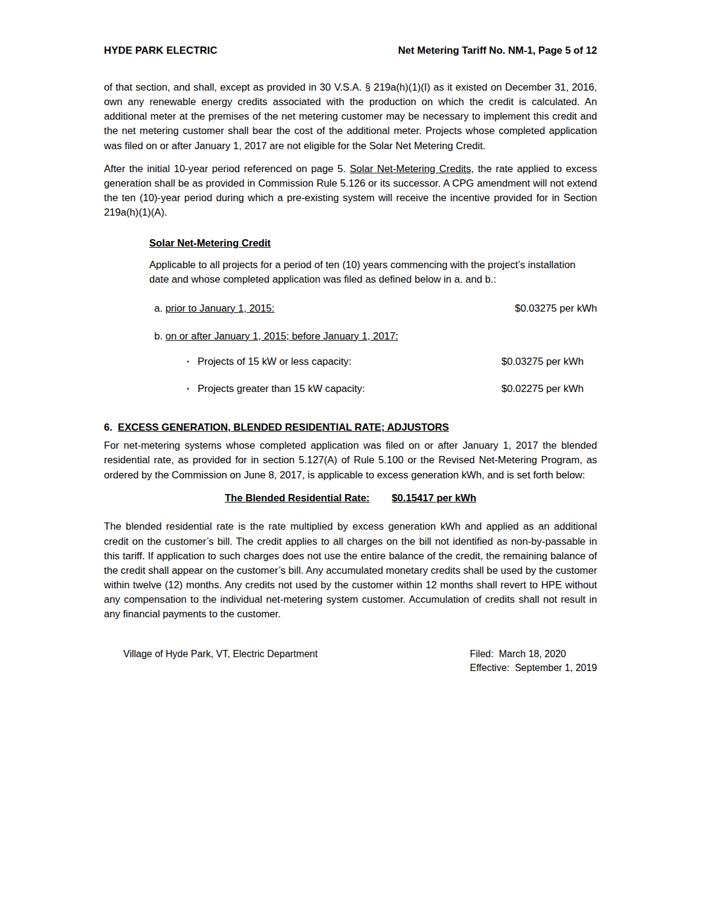HYDE PARK ELECTRIC Net Metering Tariff No. NM-1, Page 5 of 12
of that section, and shall, except as provided in 30 V.S.A. § 219a(h)(1)(I) as it existed on December 31, 2016, own any renewable energy credits associated with the production on which the credit is calculated. An additional meter at the premises of the net metering customer may be necessary to implement this credit and the net metering customer shall bear the cost of the additional meter. Projects whose completed application was filed on or after January 1, 2017 are not eligible for the Solar Net Metering Credit.
After the initial 10-year period referenced on page 5. Solar Net-Metering Credits, the rate applied to excess generation shall be as provided in Commission Rule 5.126 or its successor. A CPG amendment will not extend the ten (10)-year period during which a pre-existing system will receive the incentive provided for in Section 219a(h)(1)(A).
Solar Net-Metering Credit
Applicable to all projects for a period of ten (10) years commencing with the project’s installation date and whose completed application was filed as defined below in a. and b.:
prior to January 1, 2015: $0.03275 per kWh
on or after January 1, 2015; before January 1, 2017:
Projects of 15 kW or less capacity: $0.03275 per kWh
Projects greater than 15 kW capacity: $0.02275 per kWh
6. EXCESS GENERATION, BLENDED RESIDENTIAL RATE; ADJUSTORS
For net-metering systems whose completed application was filed on or after January 1, 2017 the blended residential rate, as provided for in section 5.127(A) of Rule 5.100 or the Revised Net-Metering Program, as ordered by the Commission on June 8, 2017, is applicable to excess generation kWh, and is set forth below:
The Blended Residential Rate: $0.15417 per kWh
The blended residential rate is the rate multiplied by excess generation kWh and applied as an additional credit on the customer’s bill. The credit applies to all charges on the bill not identified as non-by-passable in this tariff. If application to such charges does not use the entire balance of the credit, the remaining balance of the credit shall appear on the customer’s bill. Any accumulated monetary credits shall be used by the customer within twelve (12) months. Any credits not used by the customer within 12 months shall revert to HPE without any compensation to the individual net-metering system customer. Accumulation of credits shall not result in any financial payments to the customer.
Village of Hyde Park, VT, Electric Department
Filed: March 18, 2020
Effective: September 1, 2019